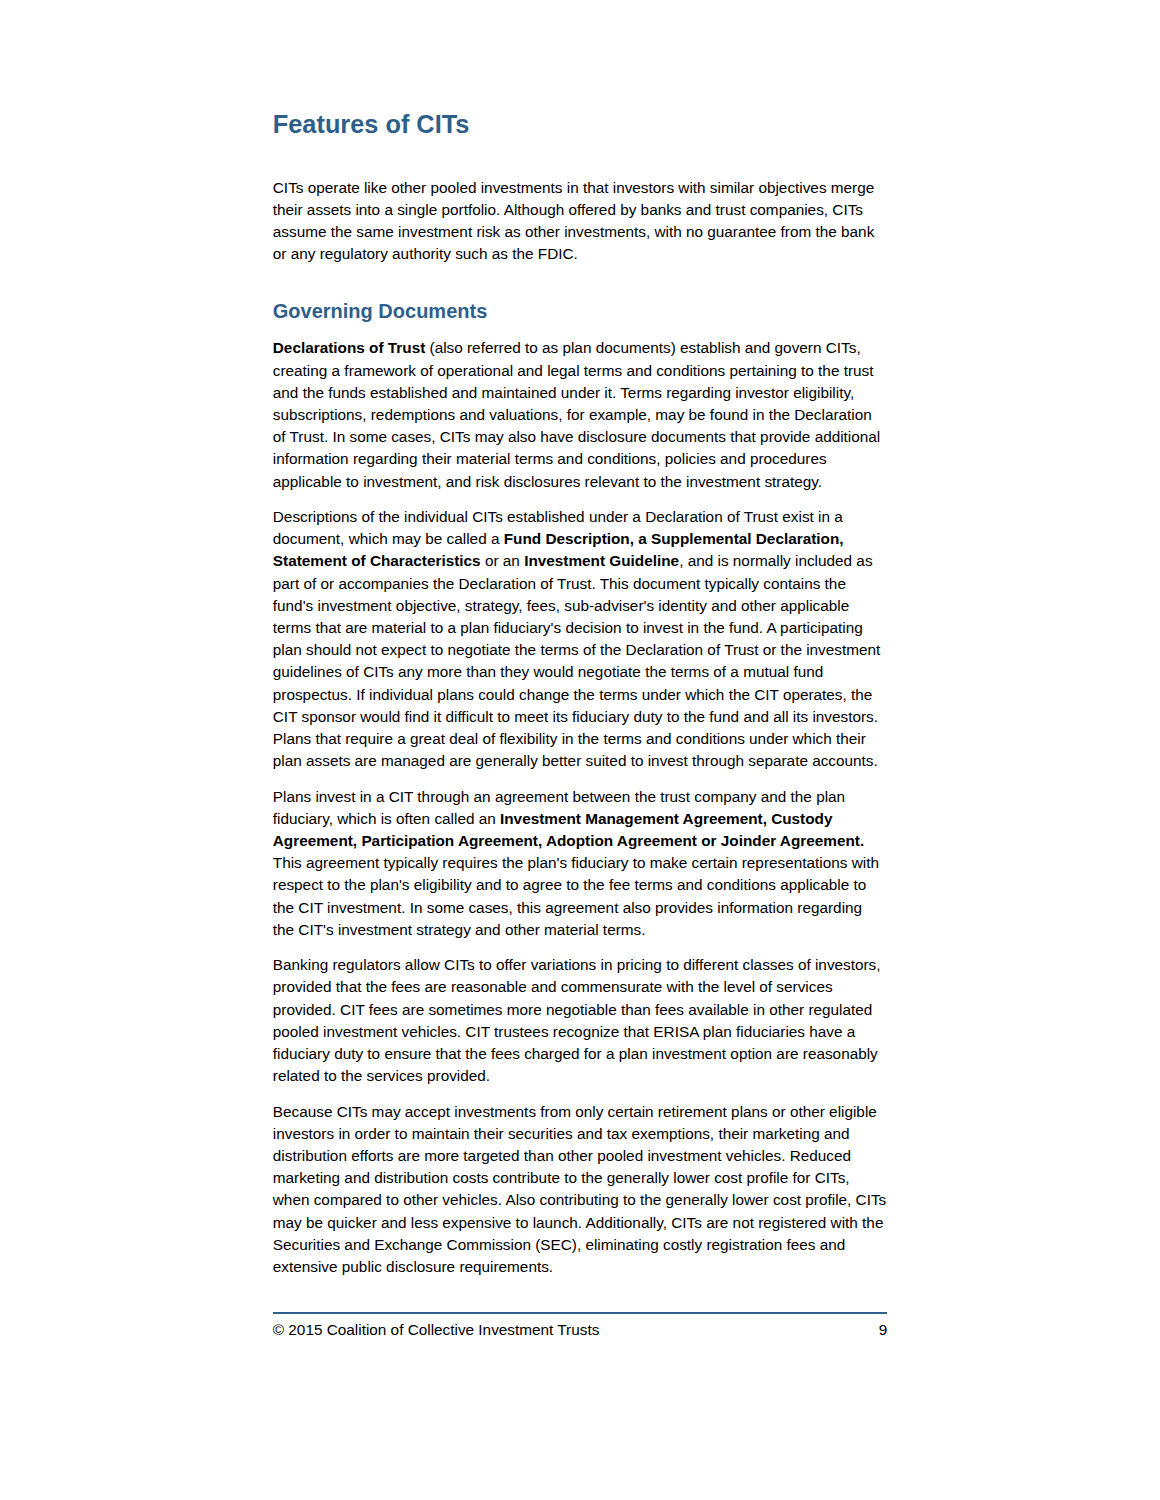Features of CITs
CITs operate like other pooled investments in that investors with similar objectives merge their assets into a single portfolio. Although offered by banks and trust companies, CITs assume the same investment risk as other investments, with no guarantee from the bank or any regulatory authority such as the FDIC.
Governing Documents
Declarations of Trust (also referred to as plan documents) establish and govern CITs, creating a framework of operational and legal terms and conditions pertaining to the trust and the funds established and maintained under it. Terms regarding investor eligibility, subscriptions, redemptions and valuations, for example, may be found in the Declaration of Trust. In some cases, CITs may also have disclosure documents that provide additional information regarding their material terms and conditions, policies and procedures applicable to investment, and risk disclosures relevant to the investment strategy.
Descriptions of the individual CITs established under a Declaration of Trust exist in a document, which may be called a Fund Description, a Supplemental Declaration, Statement of Characteristics or an Investment Guideline, and is normally included as part of or accompanies the Declaration of Trust. This document typically contains the fund's investment objective, strategy, fees, sub-adviser's identity and other applicable terms that are material to a plan fiduciary's decision to invest in the fund. A participating plan should not expect to negotiate the terms of the Declaration of Trust or the investment guidelines of CITs any more than they would negotiate the terms of a mutual fund prospectus. If individual plans could change the terms under which the CIT operates, the CIT sponsor would find it difficult to meet its fiduciary duty to the fund and all its investors. Plans that require a great deal of flexibility in the terms and conditions under which their plan assets are managed are generally better suited to invest through separate accounts.
Plans invest in a CIT through an agreement between the trust company and the plan fiduciary, which is often called an Investment Management Agreement, Custody Agreement, Participation Agreement, Adoption Agreement or Joinder Agreement. This agreement typically requires the plan's fiduciary to make certain representations with respect to the plan's eligibility and to agree to the fee terms and conditions applicable to the CIT investment. In some cases, this agreement also provides information regarding the CIT's investment strategy and other material terms.
Banking regulators allow CITs to offer variations in pricing to different classes of investors, provided that the fees are reasonable and commensurate with the level of services provided. CIT fees are sometimes more negotiable than fees available in other regulated pooled investment vehicles. CIT trustees recognize that ERISA plan fiduciaries have a fiduciary duty to ensure that the fees charged for a plan investment option are reasonably related to the services provided.
Because CITs may accept investments from only certain retirement plans or other eligible investors in order to maintain their securities and tax exemptions, their marketing and distribution efforts are more targeted than other pooled investment vehicles. Reduced marketing and distribution costs contribute to the generally lower cost profile for CITs, when compared to other vehicles. Also contributing to the generally lower cost profile, CITs may be quicker and less expensive to launch. Additionally, CITs are not registered with the Securities and Exchange Commission (SEC), eliminating costly registration fees and extensive public disclosure requirements.
© 2015 Coalition of Collective Investment Trusts 9